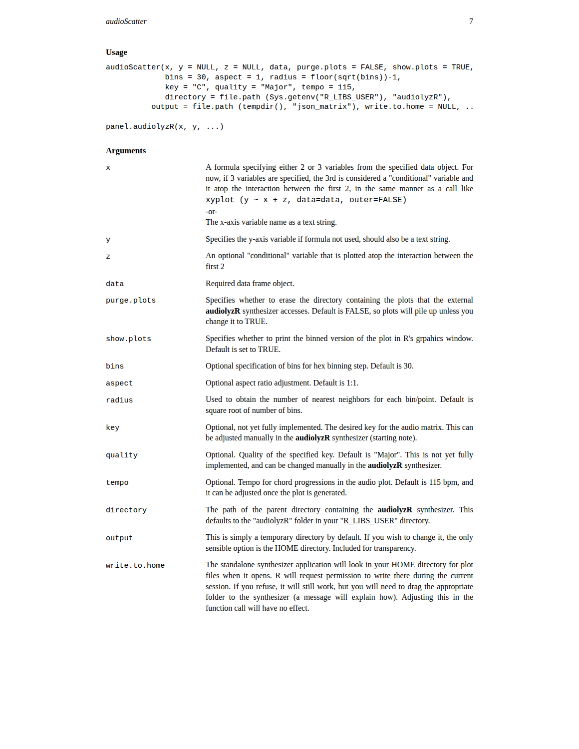audioScatter 7
Usage
audioScatter(x, y = NULL, z = NULL, data, purge.plots = FALSE, show.plots = TRUE,
             bins = 30, aspect = 1, radius = floor(sqrt(bins))-1,
             key = "C", quality = "Major", tempo = 115,
             directory = file.path (Sys.getenv("R_LIBS_USER"), "audiolyzR"),
          output = file.path (tempdir(), "json_matrix"), write.to.home = NULL, ...)

panel.audiolyzR(x, y, ...)
Arguments
x
A formula specifying either 2 or 3 variables from the specified data object. For now, if 3 variables are specified, the 3rd is considered a "conditional" variable and it atop the interaction between the first 2, in the same manner as a call like xyplot (y ~ x + z, data=data, outer=FALSE)
-or-
The x-axis variable name as a text string.
y
Specifies the y-axis variable if formula not used, should also be a text string.
z
An optional "conditional" variable that is plotted atop the interaction between the first 2
data
Required data frame object.
purge.plots
Specifies whether to erase the directory containing the plots that the external audiolyzR synthesizer accesses. Default is FALSE, so plots will pile up unless you change it to TRUE.
show.plots
Specifies whether to print the binned version of the plot in R's grpahics window. Default is set to TRUE.
bins
Optional specification of bins for hex binning step. Default is 30.
aspect
Optional aspect ratio adjustment. Default is 1:1.
radius
Used to obtain the number of nearest neighbors for each bin/point. Default is square root of number of bins.
key
Optional, not yet fully implemented. The desired key for the audio matrix. This can be adjusted manually in the audiolyzR synthesizer (starting note).
quality
Optional. Quality of the specified key. Default is "Major". This is not yet fully implemented, and can be changed manually in the audiolyzR synthesizer.
tempo
Optional. Tempo for chord progressions in the audio plot. Default is 115 bpm, and it can be adjusted once the plot is generated.
directory
The path of the parent directory containing the audiolyzR synthesizer. This defaults to the "audiolyzR" folder in your "R_LIBS_USER" directory.
output
This is simply a temporary directory by default. If you wish to change it, the only sensible option is the HOME directory. Included for transparency.
write.to.home
The standalone synthesizer application will look in your HOME directory for plot files when it opens. R will request permission to write there during the current session. If you refuse, it will still work, but you will need to drag the appropriate folder to the synthesizer (a message will explain how). Adjusting this in the function call will have no effect.